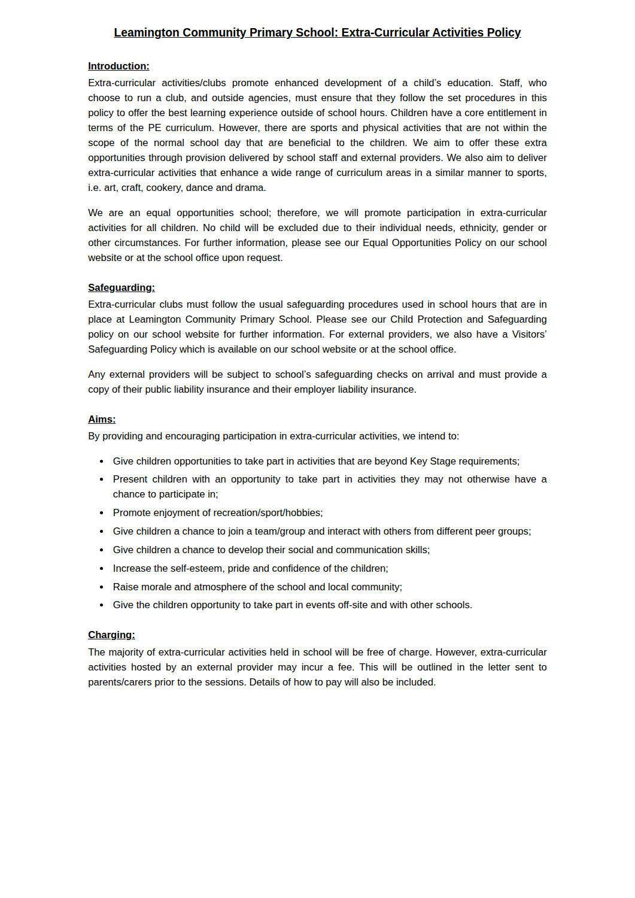Leamington Community Primary School: Extra-Curricular Activities Policy
Introduction:
Extra-curricular activities/clubs promote enhanced development of a child’s education. Staff, who choose to run a club, and outside agencies, must ensure that they follow the set procedures in this policy to offer the best learning experience outside of school hours. Children have a core entitlement in terms of the PE curriculum. However, there are sports and physical activities that are not within the scope of the normal school day that are beneficial to the children. We aim to offer these extra opportunities through provision delivered by school staff and external providers. We also aim to deliver extra-curricular activities that enhance a wide range of curriculum areas in a similar manner to sports, i.e. art, craft, cookery, dance and drama.
We are an equal opportunities school; therefore, we will promote participation in extra-curricular activities for all children. No child will be excluded due to their individual needs, ethnicity, gender or other circumstances. For further information, please see our Equal Opportunities Policy on our school website or at the school office upon request.
Safeguarding:
Extra-curricular clubs must follow the usual safeguarding procedures used in school hours that are in place at Leamington Community Primary School. Please see our Child Protection and Safeguarding policy on our school website for further information. For external providers, we also have a Visitors’ Safeguarding Policy which is available on our school website or at the school office.
Any external providers will be subject to school’s safeguarding checks on arrival and must provide a copy of their public liability insurance and their employer liability insurance.
Aims:
By providing and encouraging participation in extra-curricular activities, we intend to:
Give children opportunities to take part in activities that are beyond Key Stage requirements;
Present children with an opportunity to take part in activities they may not otherwise have a chance to participate in;
Promote enjoyment of recreation/sport/hobbies;
Give children a chance to join a team/group and interact with others from different peer groups;
Give children a chance to develop their social and communication skills;
Increase the self-esteem, pride and confidence of the children;
Raise morale and atmosphere of the school and local community;
Give the children opportunity to take part in events off-site and with other schools.
Charging:
The majority of extra-curricular activities held in school will be free of charge. However, extra-curricular activities hosted by an external provider may incur a fee. This will be outlined in the letter sent to parents/carers prior to the sessions. Details of how to pay will also be included.